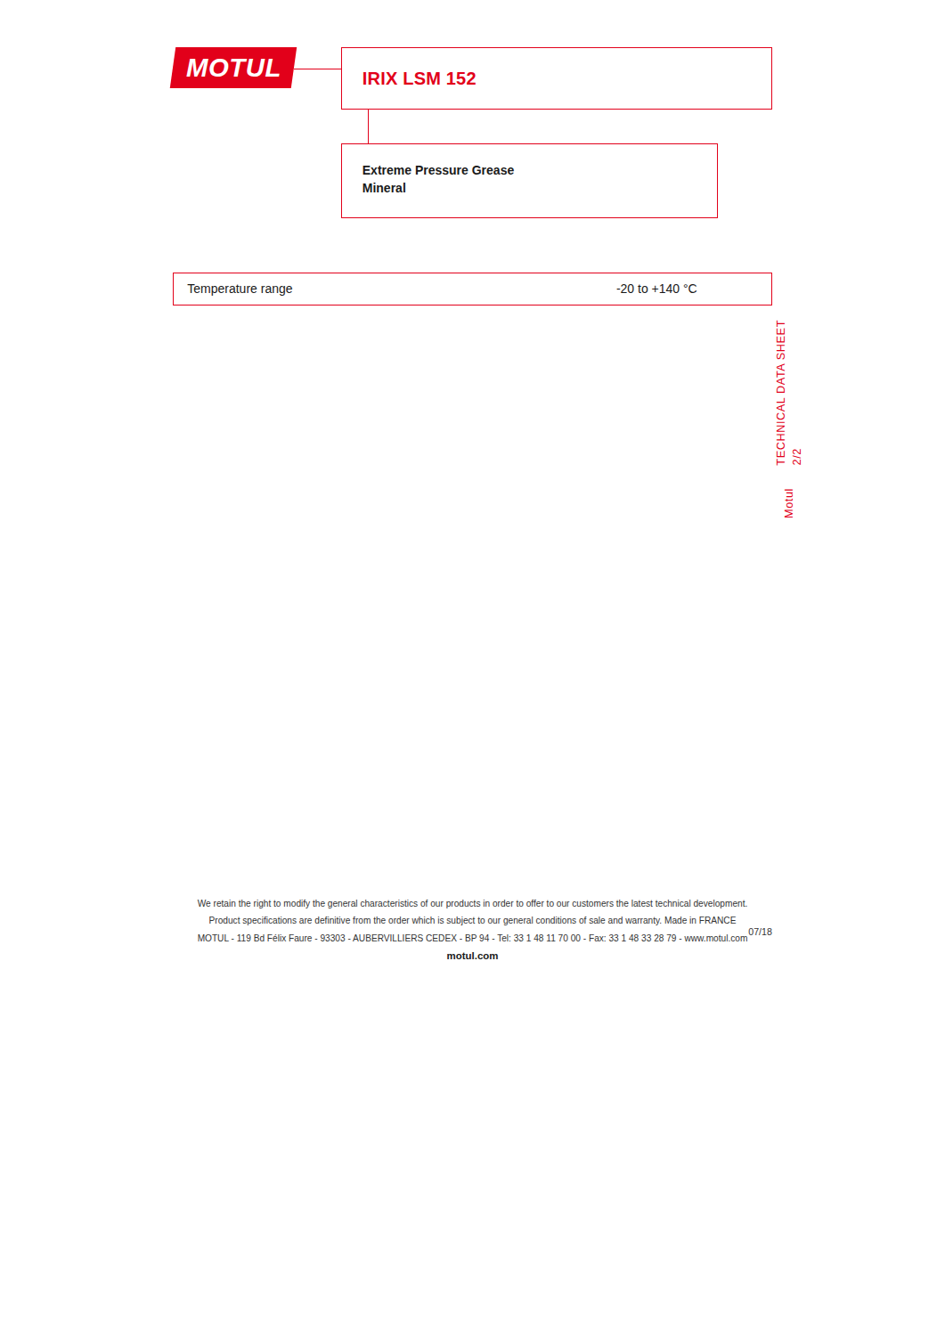MOTUL
IRIX LSM 152
Extreme Pressure Grease
Mineral
| Temperature range | -20 to +140 °C |
TECHNICAL DATA SHEET
2/2
Motul
We retain the right to modify the general characteristics of our products in order to offer to our customers the latest technical development. Product specifications are definitive from the order which is subject to our general conditions of sale and warranty. Made in FRANCE MOTUL - 119 Bd Félix Faure - 93303 - AUBERVILLIERS CEDEX - BP 94 - Tel: 33 1 48 11 70 00 - Fax: 33 1 48 33 28 79 - www.motul.com motul.com 07/18